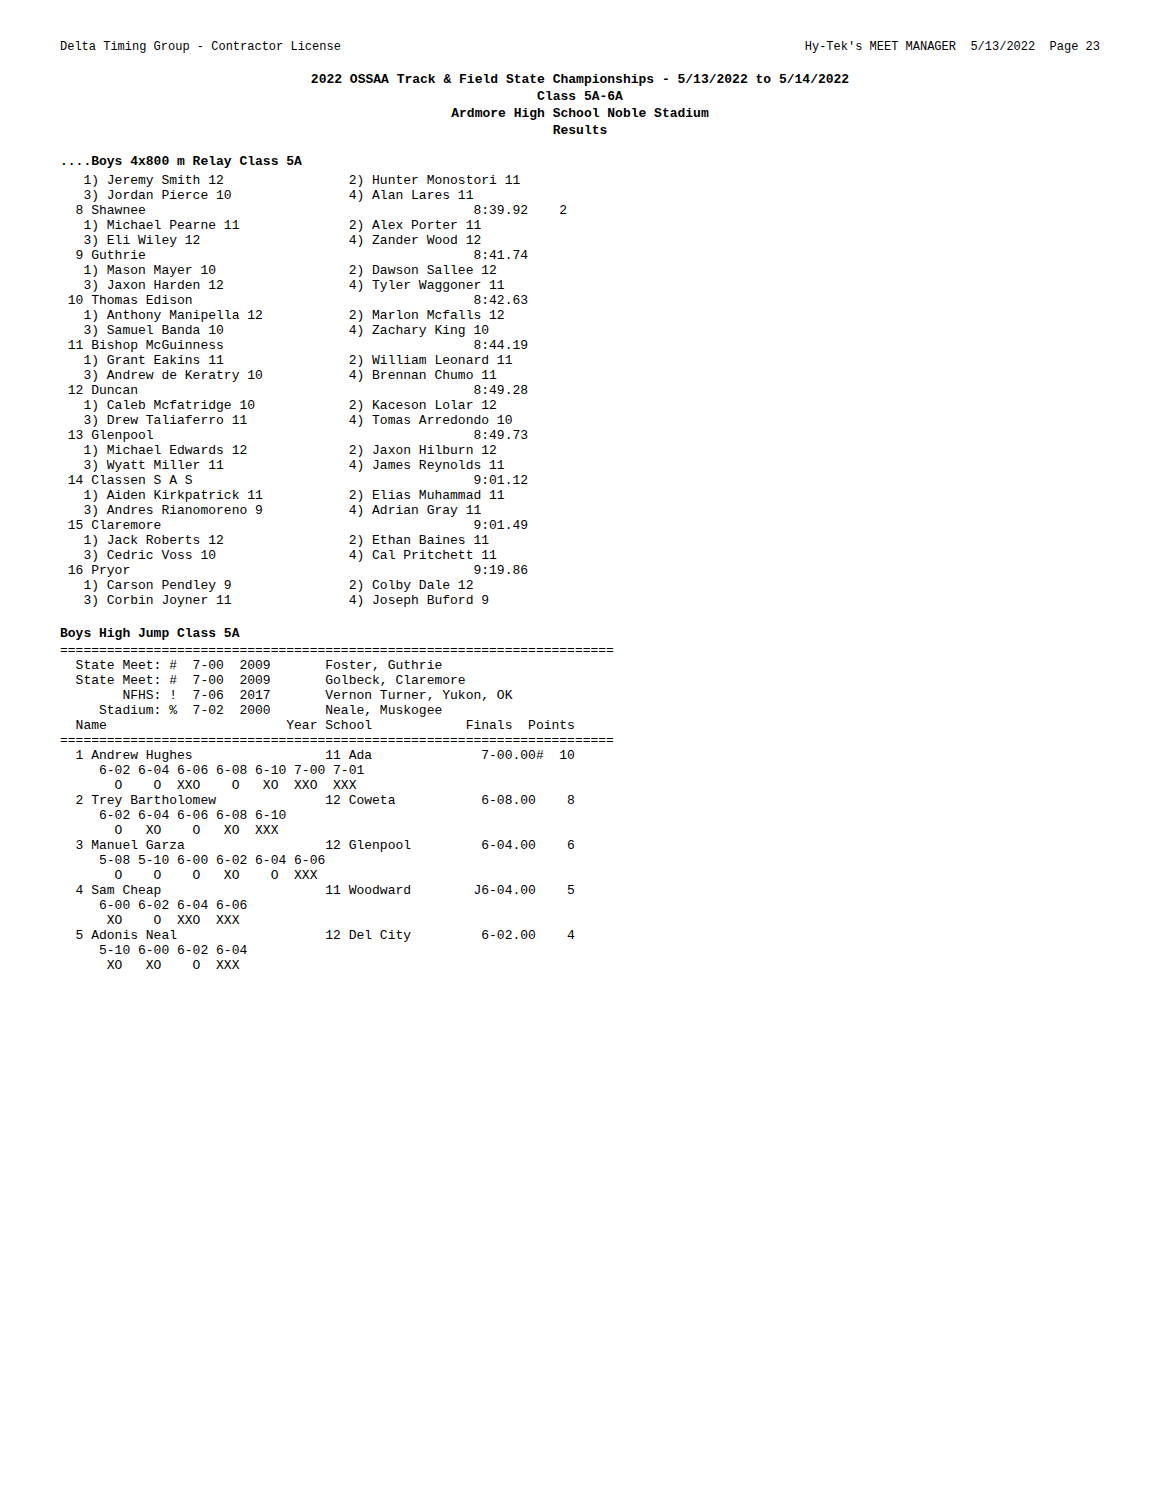Delta Timing Group - Contractor License Hy-Tek's MEET MANAGER 5/13/2022 Page 23
2022 OSSAA Track & Field State Championships - 5/13/2022 to 5/14/2022
Class 5A-6A
Ardmore High School Noble Stadium
Results
....Boys 4x800 m Relay Class 5A
   1) Jeremy Smith 12                2) Hunter Monostori 11
   3) Jordan Pierce 10               4) Alan Lares 11
  8 Shawnee                                          8:39.92    2
   1) Michael Pearne 11              2) Alex Porter 11
   3) Eli Wiley 12                   4) Zander Wood 12
  9 Guthrie                                          8:41.74
   1) Mason Mayer 10                 2) Dawson Sallee 12
   3) Jaxon Harden 12                4) Tyler Waggoner 11
 10 Thomas Edison                                    8:42.63
   1) Anthony Manipella 12           2) Marlon Mcfalls 12
   3) Samuel Banda 10                4) Zachary King 10
 11 Bishop McGuinness                                8:44.19
   1) Grant Eakins 11                2) William Leonard 11
   3) Andrew de Keratry 10           4) Brennan Chumo 11
 12 Duncan                                           8:49.28
   1) Caleb Mcfatridge 10            2) Kaceson Lolar 12
   3) Drew Taliaferro 11             4) Tomas Arredondo 10
 13 Glenpool                                         8:49.73
   1) Michael Edwards 12             2) Jaxon Hilburn 12
   3) Wyatt Miller 11                4) James Reynolds 11
 14 Classen S A S                                    9:01.12
   1) Aiden Kirkpatrick 11           2) Elias Muhammad 11
   3) Andres Rianomoreno 9           4) Adrian Gray 11
 15 Claremore                                        9:01.49
   1) Jack Roberts 12                2) Ethan Baines 11
   3) Cedric Voss 10                 4) Cal Pritchett 11
 16 Pryor                                            9:19.86
   1) Carson Pendley 9               2) Colby Dale 12
   3) Corbin Joyner 11               4) Joseph Buford 9
Boys High Jump Class 5A
=======================================================================
  State Meet: #  7-00  2009       Foster, Guthrie
  State Meet: #  7-00  2009       Golbeck, Claremore
        NFHS: !  7-06  2017       Vernon Turner, Yukon, OK
     Stadium: %  7-02  2000       Neale, Muskogee
  Name                       Year School            Finals  Points
=======================================================================
  1 Andrew Hughes                 11 Ada              7-00.00#  10
     6-02 6-04 6-06 6-08 6-10 7-00 7-01
       O    O  XXO    O   XO  XXO  XXX
  2 Trey Bartholomew              12 Coweta           6-08.00    8
     6-02 6-04 6-06 6-08 6-10
       O   XO    O   XO  XXX
  3 Manuel Garza                  12 Glenpool         6-04.00    6
     5-08 5-10 6-00 6-02 6-04 6-06
       O    O    O   XO    O  XXX
  4 Sam Cheap                     11 Woodward        J6-04.00    5
     6-00 6-02 6-04 6-06
      XO    O  XXO  XXX
  5 Adonis Neal                   12 Del City         6-02.00    4
     5-10 6-00 6-02 6-04
      XO   XO    O  XXX